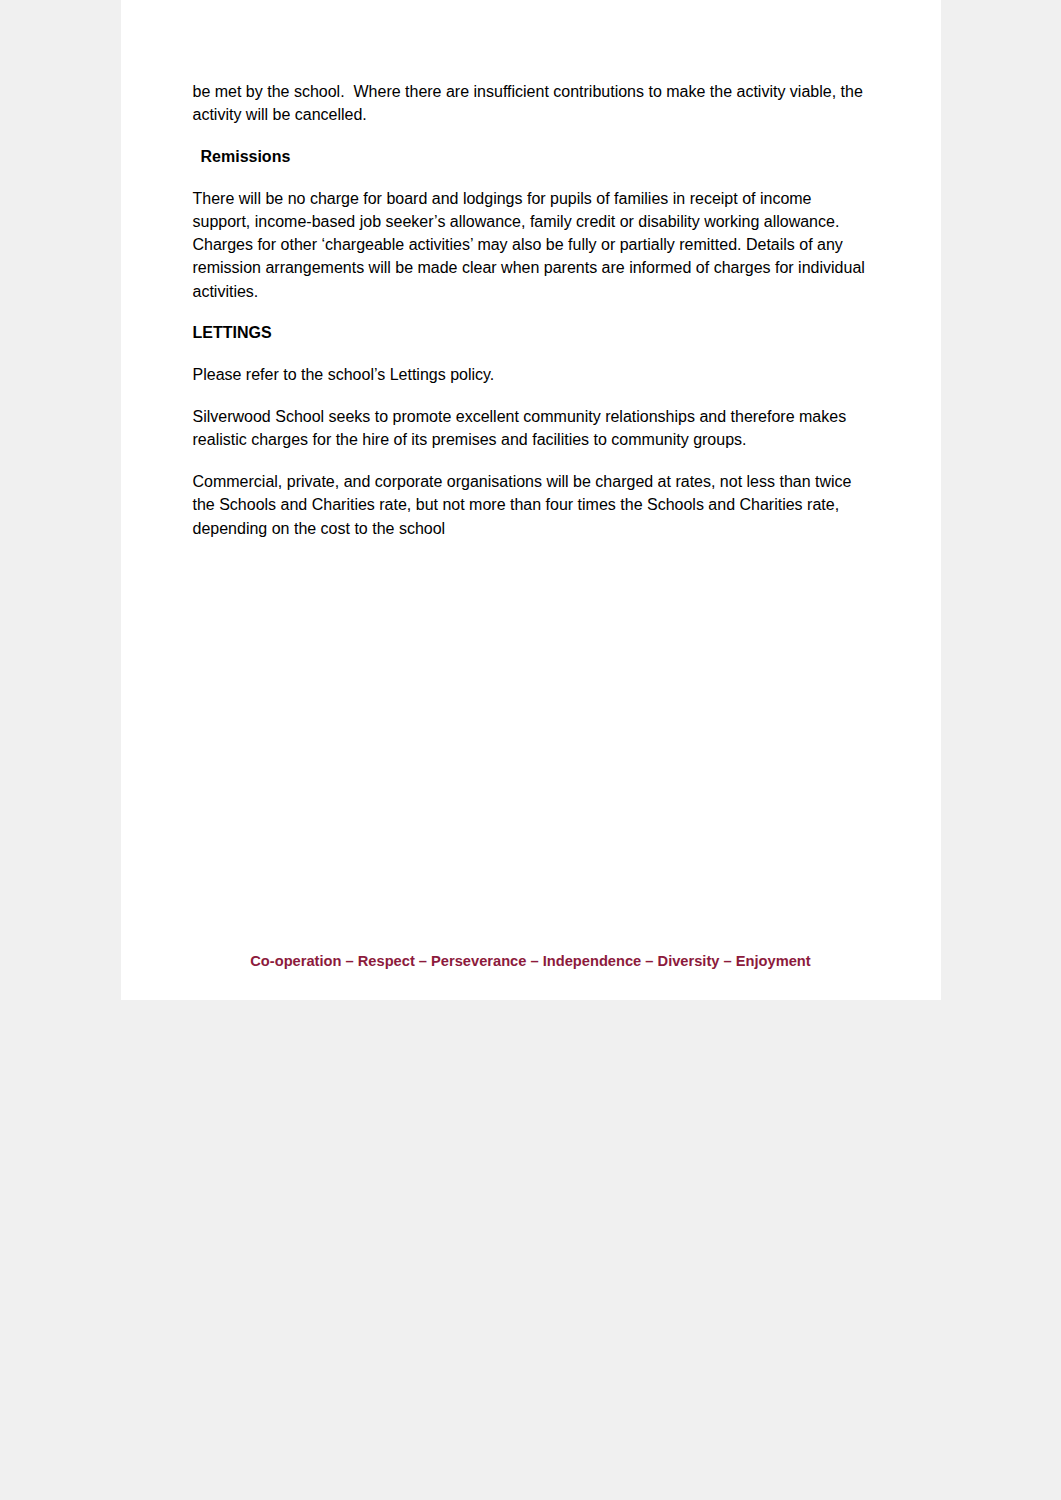be met by the school. Where there are insufficient contributions to make the activity viable, the activity will be cancelled.
Remissions
There will be no charge for board and lodgings for pupils of families in receipt of income support, income-based job seeker’s allowance, family credit or disability working allowance. Charges for other ‘chargeable activities’ may also be fully or partially remitted. Details of any remission arrangements will be made clear when parents are informed of charges for individual activities.
LETTINGS
Please refer to the school’s Lettings policy.
Silverwood School seeks to promote excellent community relationships and therefore makes realistic charges for the hire of its premises and facilities to community groups.
Commercial, private, and corporate organisations will be charged at rates, not less than twice the Schools and Charities rate, but not more than four times the Schools and Charities rate, depending on the cost to the school
Co-operation – Respect – Perseverance – Independence – Diversity – Enjoyment